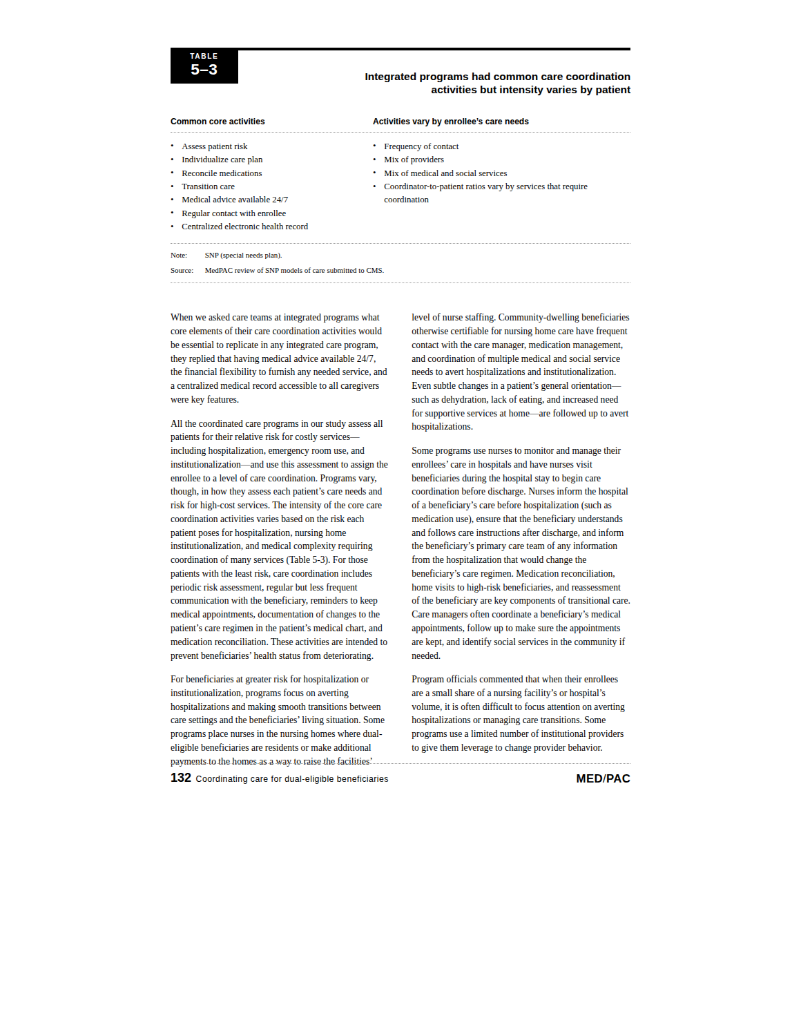TABLE 5–3
Integrated programs had common care coordination
activities but intensity varies by patient
Common core activities
Activities vary by enrollee’s care needs
Assess patient risk
Individualize care plan
Reconcile medications
Transition care
Medical advice available 24/7
Regular contact with enrollee
Centralized electronic health record
Frequency of contact
Mix of providers
Mix of medical and social services
Coordinator-to-patient ratios vary by services that require coordination
Note:
SNP (special needs plan).
Source:
MedPAC review of SNP models of care submitted to CMS.
When we asked care teams at integrated programs what core elements of their care coordination activities would be essential to replicate in any integrated care program, they replied that having medical advice available 24/7, the financial flexibility to furnish any needed service, and a centralized medical record accessible to all caregivers were key features.
All the coordinated care programs in our study assess all patients for their relative risk for costly services—including hospitalization, emergency room use, and institutionalization—and use this assessment to assign the enrollee to a level of care coordination. Programs vary, though, in how they assess each patient’s care needs and risk for high-cost services. The intensity of the core care coordination activities varies based on the risk each patient poses for hospitalization, nursing home institutionalization, and medical complexity requiring coordination of many services (Table 5-3). For those patients with the least risk, care coordination includes periodic risk assessment, regular but less frequent communication with the beneficiary, reminders to keep medical appointments, documentation of changes to the patient’s care regimen in the patient’s medical chart, and medication reconciliation. These activities are intended to prevent beneficiaries’ health status from deteriorating.
For beneficiaries at greater risk for hospitalization or institutionalization, programs focus on averting hospitalizations and making smooth transitions between care settings and the beneficiaries’ living situation. Some programs place nurses in the nursing homes where dual-eligible beneficiaries are residents or make additional payments to the homes as a way to raise the facilities’
level of nurse staffing. Community-dwelling beneficiaries otherwise certifiable for nursing home care have frequent contact with the care manager, medication management, and coordination of multiple medical and social service needs to avert hospitalizations and institutionalization. Even subtle changes in a patient’s general orientation—such as dehydration, lack of eating, and increased need for supportive services at home—are followed up to avert hospitalizations.
Some programs use nurses to monitor and manage their enrollees’ care in hospitals and have nurses visit beneficiaries during the hospital stay to begin care coordination before discharge. Nurses inform the hospital of a beneficiary’s care before hospitalization (such as medication use), ensure that the beneficiary understands and follows care instructions after discharge, and inform the beneficiary’s primary care team of any information from the hospitalization that would change the beneficiary’s care regimen. Medication reconciliation, home visits to high-risk beneficiaries, and reassessment of the beneficiary are key components of transitional care. Care managers often coordinate a beneficiary’s medical appointments, follow up to make sure the appointments are kept, and identify social services in the community if needed.
Program officials commented that when their enrollees are a small share of a nursing facility’s or hospital’s volume, it is often difficult to focus attention on averting hospitalizations or managing care transitions. Some programs use a limited number of institutional providers to give them leverage to change provider behavior.
132 Coordinating care for dual-eligible beneficiaries
MED/PAC